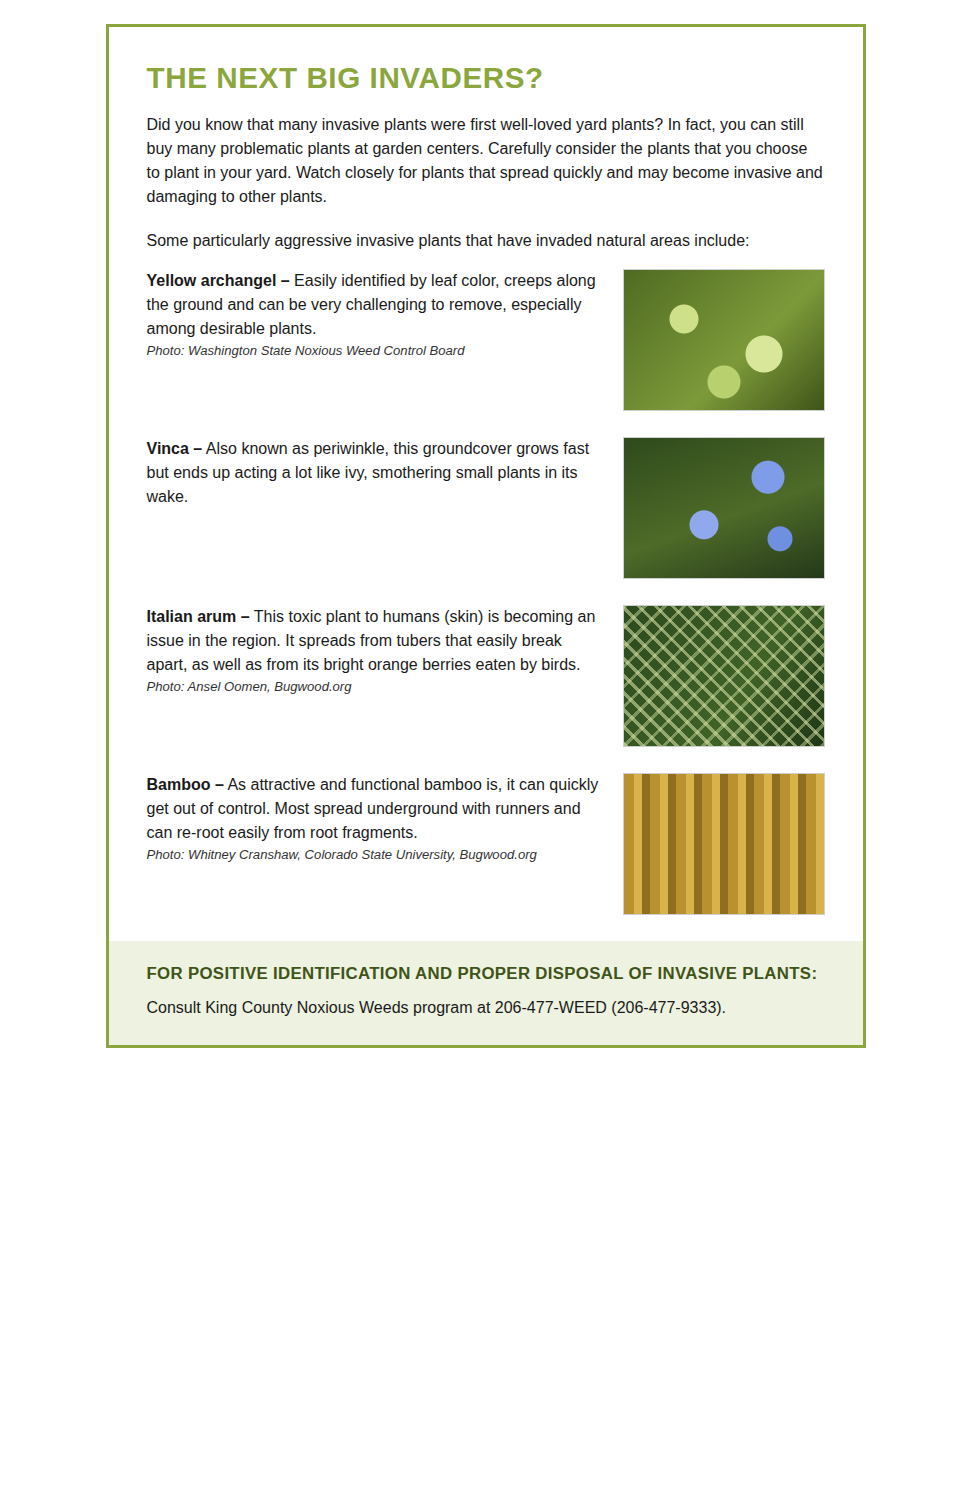The Next Big Invaders?
Did you know that many invasive plants were first well-loved yard plants? In fact, you can still buy many problematic plants at garden centers. Carefully consider the plants that you choose to plant in your yard. Watch closely for plants that spread quickly and may become invasive and damaging to other plants.
Some particularly aggressive invasive plants that have invaded natural areas include:
Yellow archangel – Easily identified by leaf color, creeps along the ground and can be very challenging to remove, especially among desirable plants.
Photo: Washington State Noxious Weed Control Board
Vinca – Also known as periwinkle, this groundcover grows fast but ends up acting a lot like ivy, smothering small plants in its wake.
Italian arum – This toxic plant to humans (skin) is becoming an issue in the region. It spreads from tubers that easily break apart, as well as from its bright orange berries eaten by birds.
Photo: Ansel Oomen, Bugwood.org
Bamboo – As attractive and functional bamboo is, it can quickly get out of control. Most spread underground with runners and can re-root easily from root fragments.
Photo: Whitney Cranshaw, Colorado State University, Bugwood.org
For positive identification and proper disposal of invasive plants:
Consult King County Noxious Weeds program at 206-477-WEED (206-477-9333).